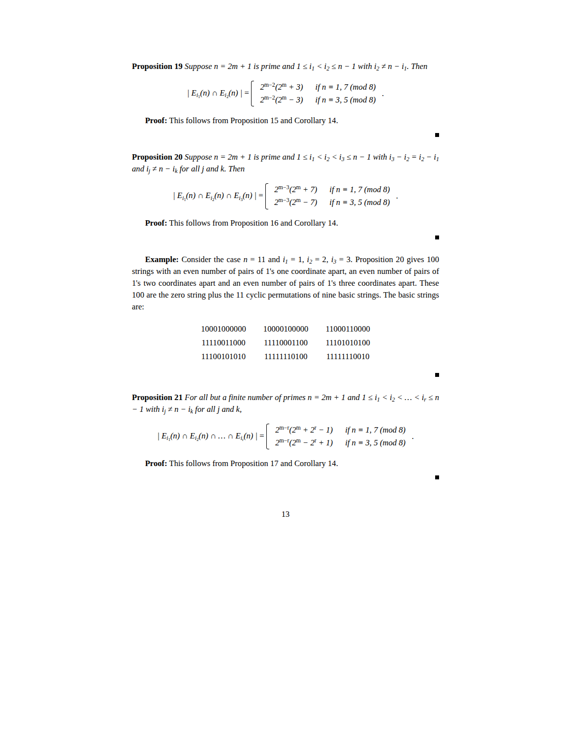Proposition 19 Suppose n = 2m + 1 is prime and 1 ≤ i1 < i2 ≤ n − 1 with i2 ≠ n − i1. Then
| Ei1(n) ∩ Ei2(n) | =
| 2 m−2 (2 m + 3) | if n ≡ 1, 7 (mod 8) |
| 2 m−2 (2 m − 3) | if n ≡ 3, 5 (mod 8) |
.
Proof: This follows from Proposition 15 and Corollary 14.
Proposition 20 Suppose n = 2m + 1 is prime and 1 ≤ i1 < i2 < i3 ≤ n − 1 with i3 − i2 = i2 − i1 and ij ≠ n − ik for all j and k. Then
| Ei1(n) ∩ Ei2(n) ∩ Ei3(n) | =
| 2 m−3 (2 m + 7) | if n ≡ 1, 7 (mod 8) |
| 2 m−3 (2 m − 7) | if n ≡ 3, 5 (mod 8) |
.
Proof: This follows from Proposition 16 and Corollary 14.
Example: Consider the case n = 11 and i1 = 1, i2 = 2, i3 = 3. Proposition 20 gives 100 strings with an even number of pairs of 1's one coordinate apart, an even number of pairs of 1's two coordinates apart and an even number of pairs of 1's three coordinates apart. These 100 are the zero string plus the 11 cyclic permutations of nine basic strings. The basic strings are:
| 10001000000 | 10000100000 | 11000110000 |
| 11110011000 | 11110001100 | 11101010100 |
| 11100101010 | 11111110100 | 11111110010 |
Proposition 21 For all but a finite number of primes n = 2m + 1 and 1 ≤ i1 < i2 < … < ir ≤ n − 1 with ij ≠ n − ik for all j and k,
| Ei1(n) ∩ Ei2(n) ∩ … ∩ Eir(n) | =
| 2 m−r (2 m + 2 r − 1) | if n ≡ 1, 7 (mod 8) |
| 2 m−r (2 m − 2 r + 1) | if n ≡ 3, 5 (mod 8) |
.
Proof: This follows from Proposition 17 and Corollary 14.
13